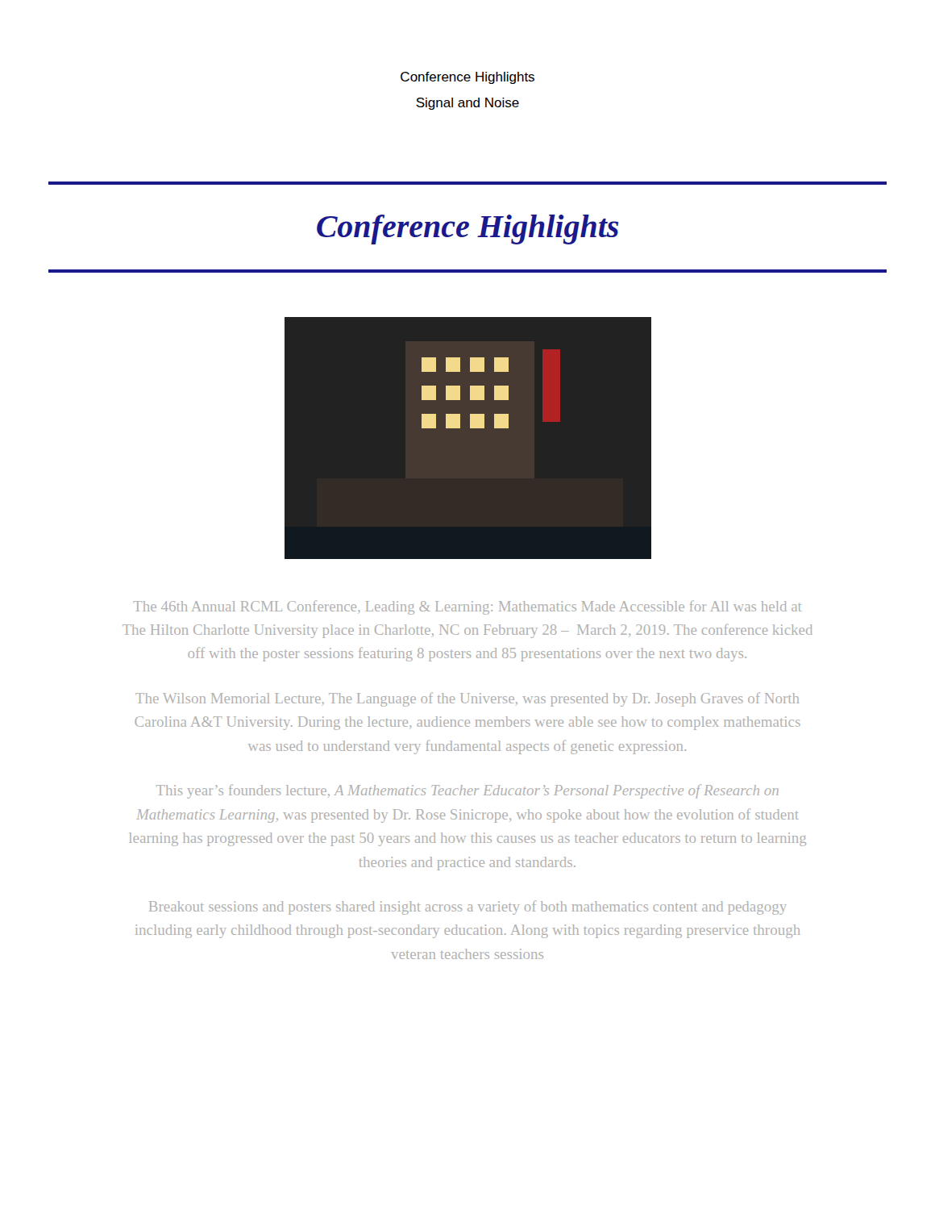Conference Highlights
Signal and Noise
Conference Highlights
The 46th Annual RCML Conference, Leading & Learning: Mathematics Made Accessible for All was held at The Hilton Charlotte University place in Charlotte, NC on February 28 – March 2, 2019. The conference kicked off with the poster sessions featuring 8 posters and 85 presentations over the next two days.
The Wilson Memorial Lecture, The Language of the Universe, was presented by Dr. Joseph Graves of North Carolina A&T University. During the lecture, audience members were able see how to complex mathematics was used to understand very fundamental aspects of genetic expression.
This year’s founders lecture, A Mathematics Teacher Educator’s Personal Perspective of Research on Mathematics Learning, was presented by Dr. Rose Sinicrope, who spoke about how the evolution of student learning has progressed over the past 50 years and how this causes us as teacher educators to return to learning theories and practice and standards.
Breakout sessions and posters shared insight across a variety of both mathematics content and pedagogy including early childhood through post-secondary education. Along with topics regarding preservice through veteran teachers sessions